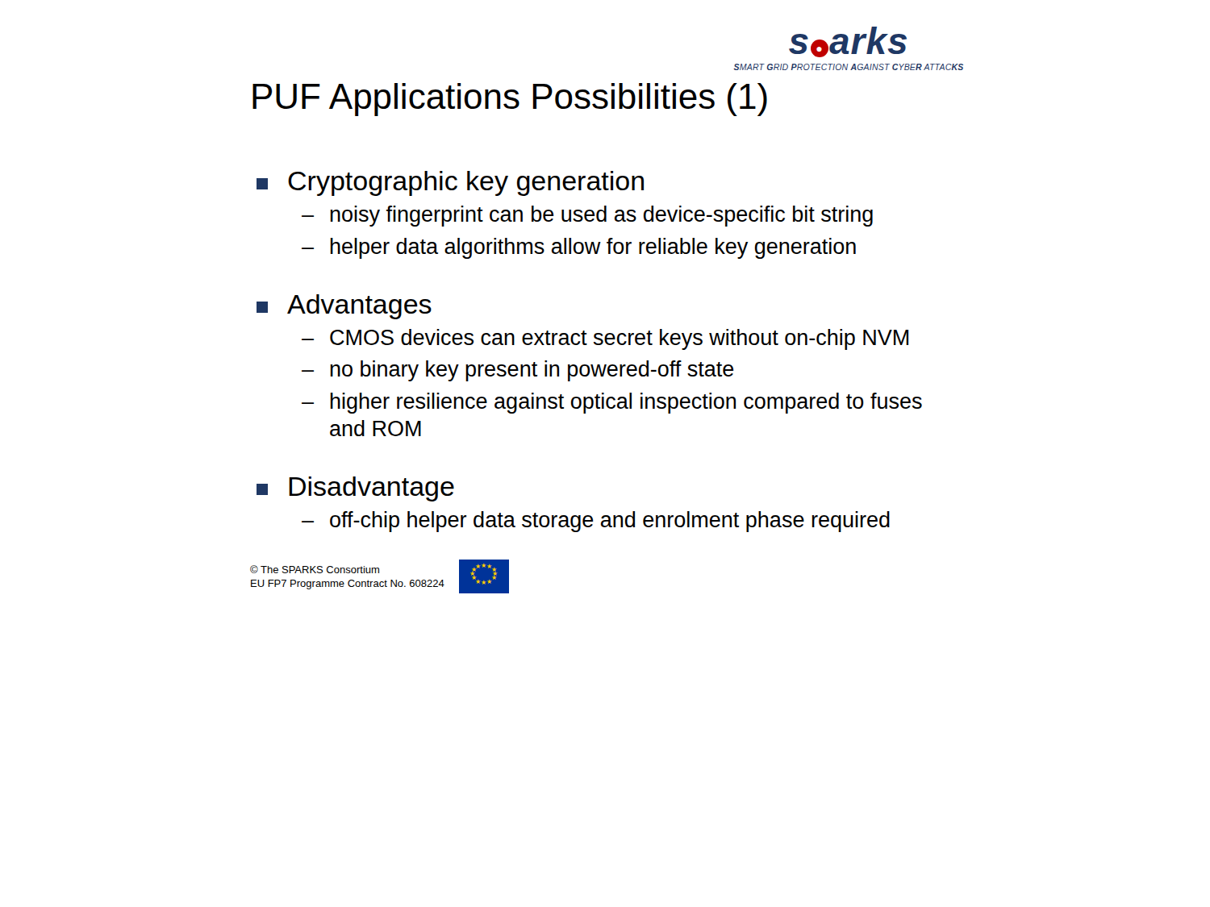s●arks
SMART GRID PROTECTION AGAINST CYBER ATTAC KS
PUF Applications Possibilities (1)
Cryptographic key generation
noisy fingerprint can be used as device-specific bit string
helper data algorithms allow for reliable key generation
Advantages
CMOS devices can extract secret keys without on-chip NVM
no binary key present in powered-off state
higher resilience against optical inspection compared to fuses and ROM
Disadvantage
off-chip helper data storage and enrolment phase required
© The SPARKS Consortium
EU FP7 Programme Contract No. 608224
★ ★ ★ ★ ★ ★ ★ ★ ★ ★ ★ ★